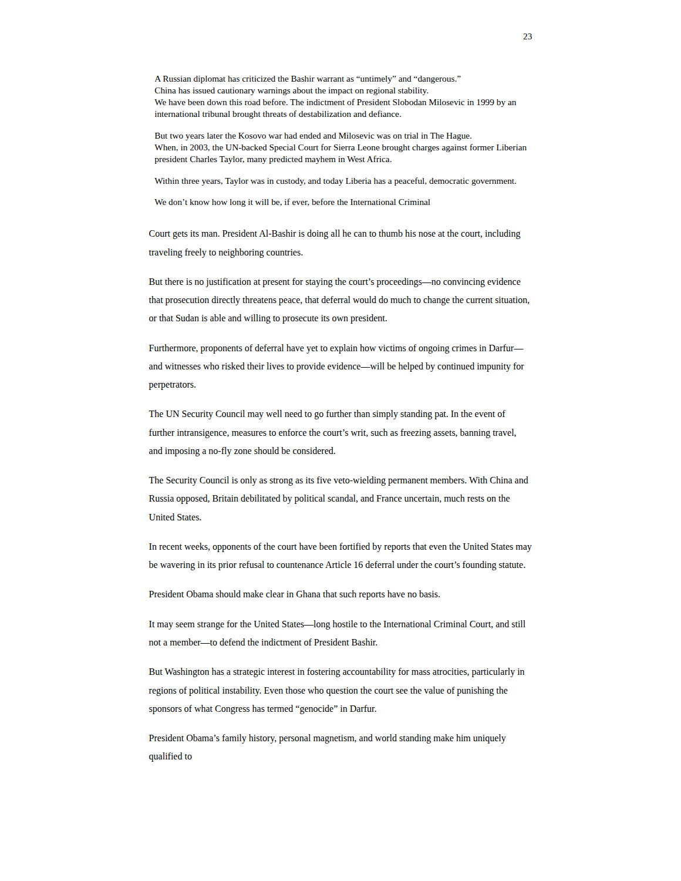23
A Russian diplomat has criticized the Bashir warrant as “untimely” and “dangerous.”
China has issued cautionary warnings about the impact on regional stability.
We have been down this road before. The indictment of President Slobodan Milosevic in 1999 by an international tribunal brought threats of destabilization and defiance.
But two years later the Kosovo war had ended and Milosevic was on trial in The Hague.
When, in 2003, the UN-backed Special Court for Sierra Leone brought charges against former Liberian president Charles Taylor, many predicted mayhem in West Africa.
Within three years, Taylor was in custody, and today Liberia has a peaceful, democratic government.
We don’t know how long it will be, if ever, before the International Criminal
Court gets its man. President Al-Bashir is doing all he can to thumb his nose at the court, including traveling freely to neighboring countries.
But there is no justification at present for staying the court’s proceedings—no convincing evidence that prosecution directly threatens peace, that deferral would do much to change the current situation, or that Sudan is able and willing to prosecute its own president.
Furthermore, proponents of deferral have yet to explain how victims of ongoing crimes in Darfur—and witnesses who risked their lives to provide evidence—will be helped by continued impunity for perpetrators.
The UN Security Council may well need to go further than simply standing pat. In the event of further intransigence, measures to enforce the court’s writ, such as freezing assets, banning travel, and imposing a no-fly zone should be considered.
The Security Council is only as strong as its five veto-wielding permanent members. With China and Russia opposed, Britain debilitated by political scandal, and France uncertain, much rests on the United States.
In recent weeks, opponents of the court have been fortified by reports that even the United States may be wavering in its prior refusal to countenance Article 16 deferral under the court’s founding statute.
President Obama should make clear in Ghana that such reports have no basis.
It may seem strange for the United States—long hostile to the International Criminal Court, and still not a member—to defend the indictment of President Bashir.
But Washington has a strategic interest in fostering accountability for mass atrocities, particularly in regions of political instability. Even those who question the court see the value of punishing the sponsors of what Congress has termed “genocide” in Darfur.
President Obama’s family history, personal magnetism, and world standing make him uniquely qualified to